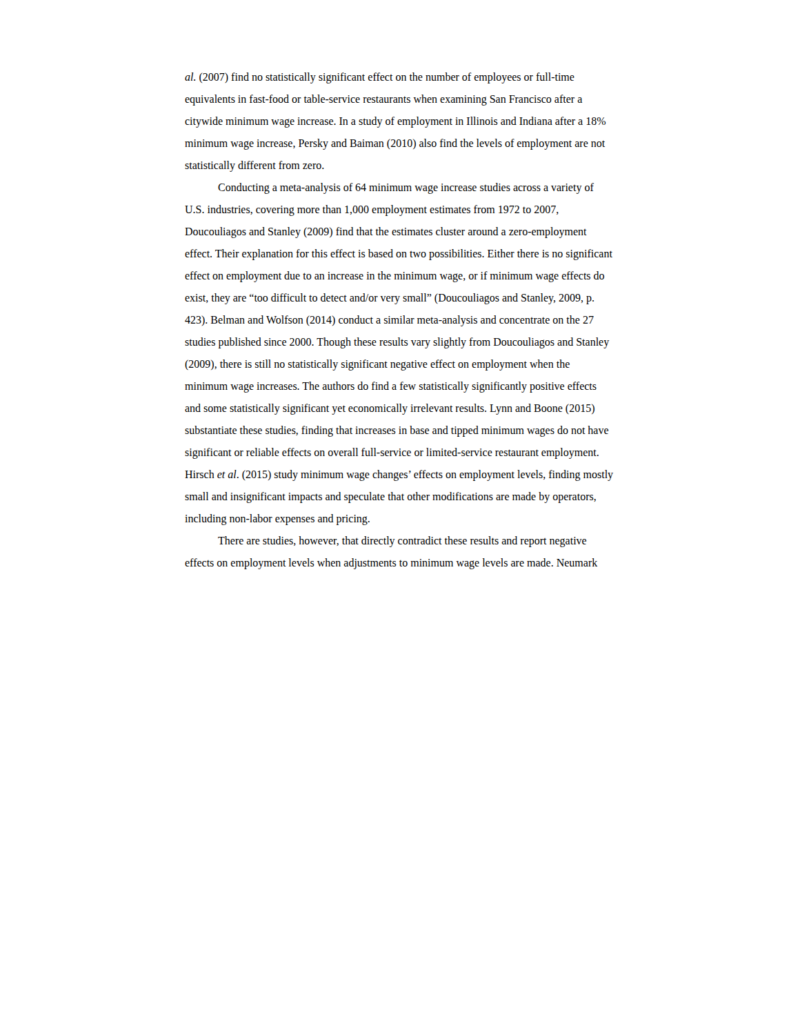al. (2007) find no statistically significant effect on the number of employees or full-time equivalents in fast-food or table-service restaurants when examining San Francisco after a citywide minimum wage increase. In a study of employment in Illinois and Indiana after a 18% minimum wage increase, Persky and Baiman (2010) also find the levels of employment are not statistically different from zero.
Conducting a meta-analysis of 64 minimum wage increase studies across a variety of U.S. industries, covering more than 1,000 employment estimates from 1972 to 2007, Doucouliagos and Stanley (2009) find that the estimates cluster around a zero-employment effect. Their explanation for this effect is based on two possibilities. Either there is no significant effect on employment due to an increase in the minimum wage, or if minimum wage effects do exist, they are “too difficult to detect and/or very small” (Doucouliagos and Stanley, 2009, p. 423). Belman and Wolfson (2014) conduct a similar meta-analysis and concentrate on the 27 studies published since 2000. Though these results vary slightly from Doucouliagos and Stanley (2009), there is still no statistically significant negative effect on employment when the minimum wage increases. The authors do find a few statistically significantly positive effects and some statistically significant yet economically irrelevant results. Lynn and Boone (2015) substantiate these studies, finding that increases in base and tipped minimum wages do not have significant or reliable effects on overall full-service or limited-service restaurant employment. Hirsch et al. (2015) study minimum wage changes’ effects on employment levels, finding mostly small and insignificant impacts and speculate that other modifications are made by operators, including non-labor expenses and pricing.
There are studies, however, that directly contradict these results and report negative effects on employment levels when adjustments to minimum wage levels are made. Neumark